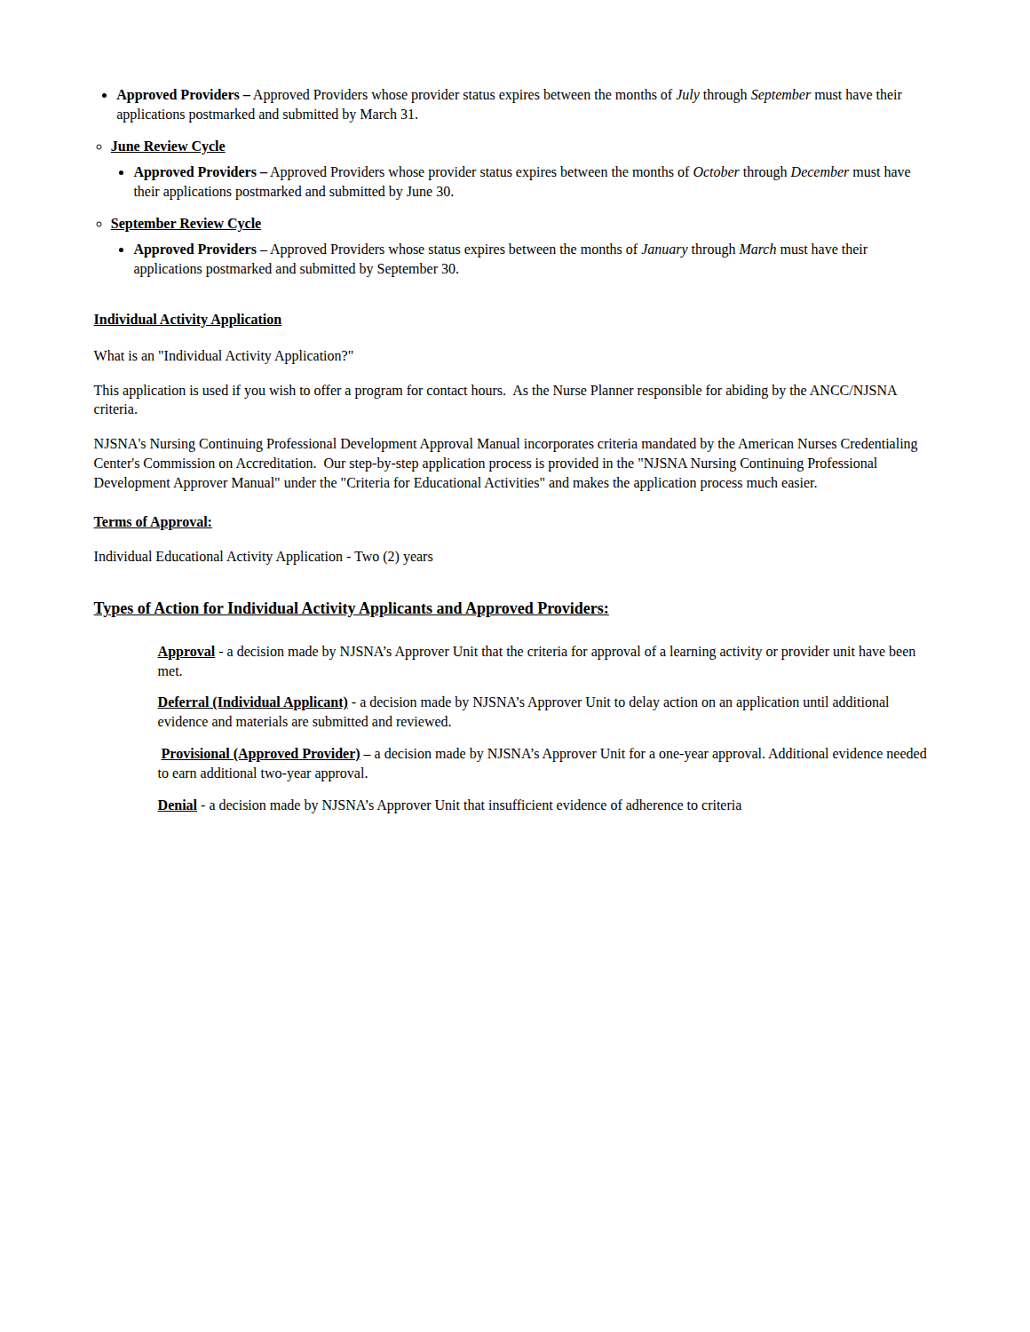Approved Providers – Approved Providers whose provider status expires between the months of July through September must have their applications postmarked and submitted by March 31.
June Review Cycle
Approved Providers – Approved Providers whose provider status expires between the months of October through December must have their applications postmarked and submitted by June 30.
September Review Cycle
Approved Providers – Approved Providers whose status expires between the months of January through March must have their applications postmarked and submitted by September 30.
Individual Activity Application
What is an "Individual Activity Application?"
This application is used if you wish to offer a program for contact hours. As the Nurse Planner responsible for abiding by the ANCC/NJSNA criteria.
NJSNA's Nursing Continuing Professional Development Approval Manual incorporates criteria mandated by the American Nurses Credentialing Center's Commission on Accreditation. Our step-by-step application process is provided in the "NJSNA Nursing Continuing Professional Development Approver Manual" under the "Criteria for Educational Activities" and makes the application process much easier.
Terms of Approval:
Individual Educational Activity Application - Two (2) years
Types of Action for Individual Activity Applicants and Approved Providers:
Approval - a decision made by NJSNA’s Approver Unit that the criteria for approval of a learning activity or provider unit have been met.
Deferral (Individual Applicant) - a decision made by NJSNA’s Approver Unit to delay action on an application until additional evidence and materials are submitted and reviewed.
Provisional (Approved Provider) – a decision made by NJSNA’s Approver Unit for a one-year approval. Additional evidence needed to earn additional two-year approval.
Denial - a decision made by NJSNA’s Approver Unit that insufficient evidence of adherence to criteria